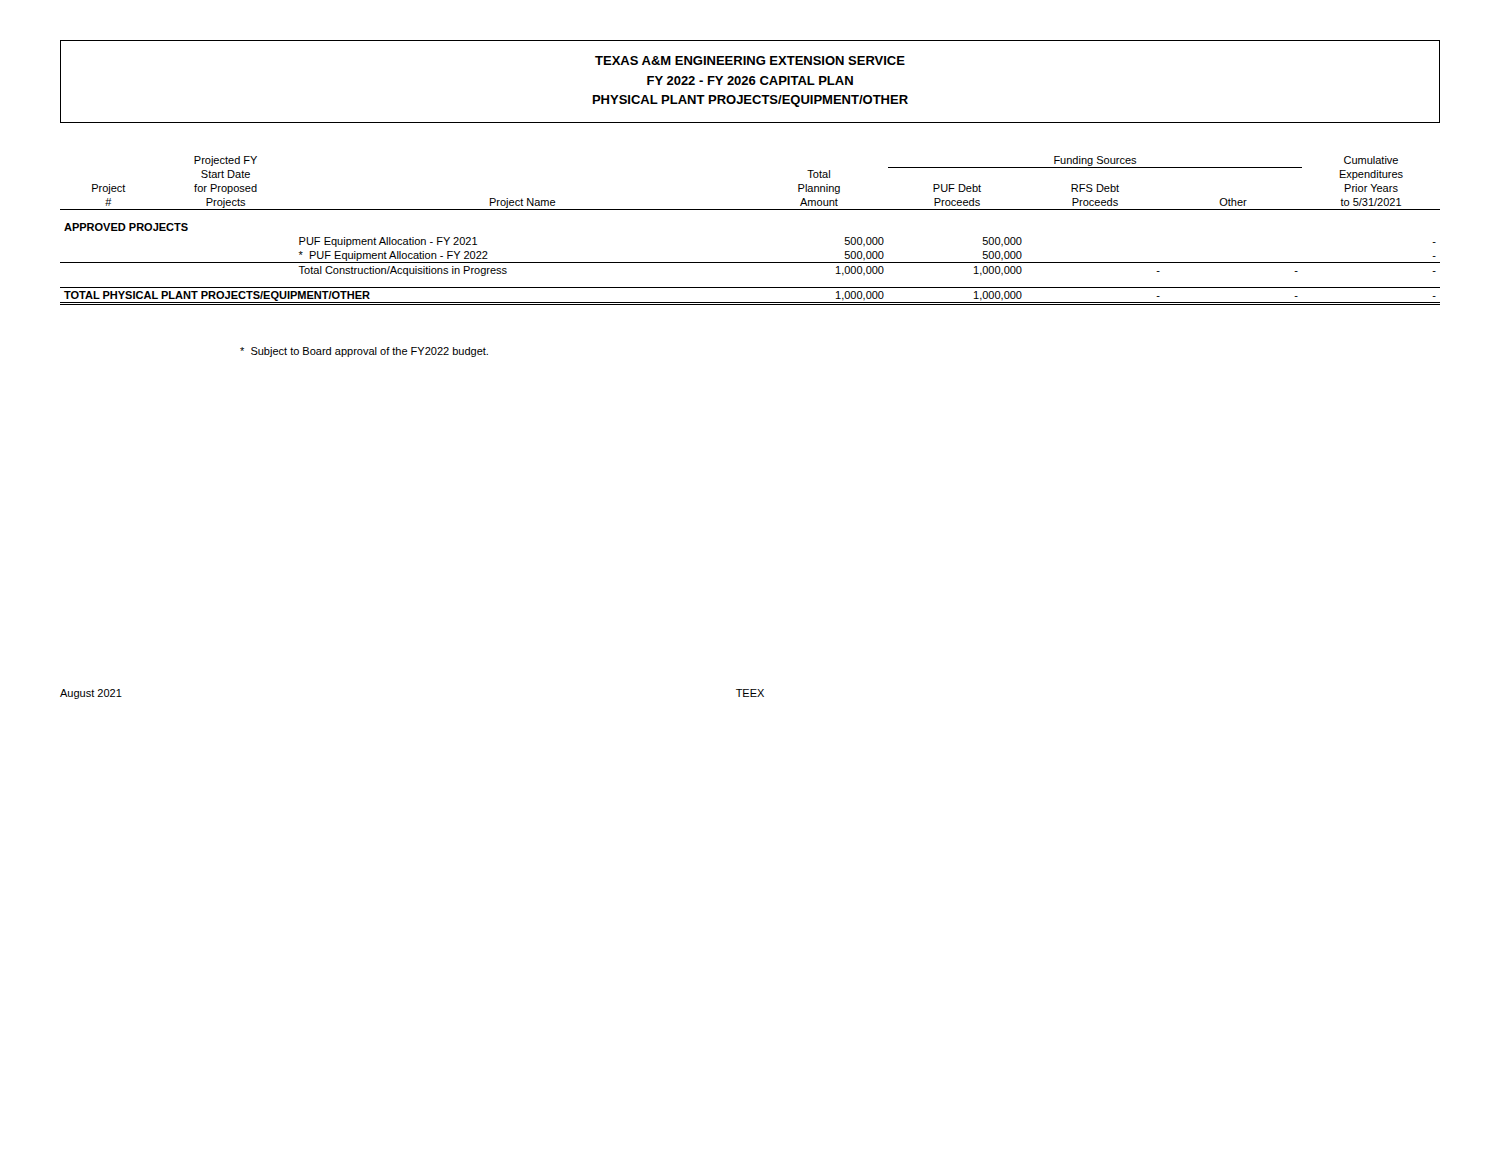TEXAS A&M ENGINEERING EXTENSION SERVICE
FY 2022 - FY 2026 CAPITAL PLAN
PHYSICAL PLANT PROJECTS/EQUIPMENT/OTHER
| | Projected FY | | | Funding Sources | Cumulative |
| --- | --- | --- | --- | --- | --- |
| | Start Date | | Total | | | | Expenditures |
| Project | for Proposed | | Planning | PUF Debt | RFS Debt | | Prior Years |
| # | Projects | Project Name | Amount | Proceeds | Proceeds | Other | to 5/31/2021 |
| APPROVED PROJECTS | | | | | |
| | | PUF Equipment Allocation - FY 2021 | 500,000 | 500,000 | | | - |
| | | * PUF Equipment Allocation - FY 2022 | 500,000 | 500,000 | | | - |
| | | Total Construction/Acquisitions in Progress | 1,000,000 | 1,000,000 | - | - | - |
| TOTAL PHYSICAL PLANT PROJECTS/EQUIPMENT/OTHER | 1,000,000 | 1,000,000 | - | - | - |
* Subject to Board approval of the FY2022 budget.
August 2021
TEEX